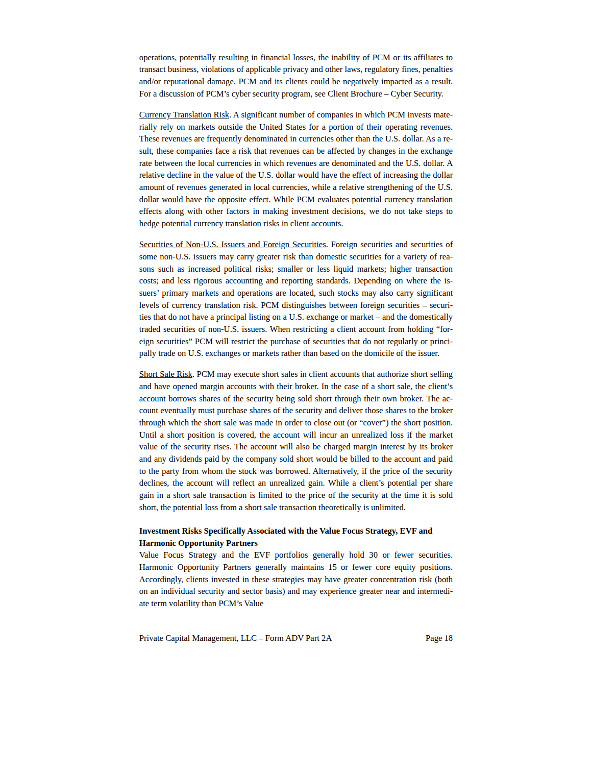operations, potentially resulting in financial losses, the inability of PCM or its affiliates to transact business, violations of applicable privacy and other laws, regulatory fines, penalties and/or reputational damage. PCM and its clients could be negatively impacted as a result. For a discussion of PCM’s cyber security program, see Client Brochure – Cyber Security.
Currency Translation Risk. A significant number of companies in which PCM invests materially rely on markets outside the United States for a portion of their operating revenues. These revenues are frequently denominated in currencies other than the U.S. dollar. As a result, these companies face a risk that revenues can be affected by changes in the exchange rate between the local currencies in which revenues are denominated and the U.S. dollar. A relative decline in the value of the U.S. dollar would have the effect of increasing the dollar amount of revenues generated in local currencies, while a relative strengthening of the U.S. dollar would have the opposite effect. While PCM evaluates potential currency translation effects along with other factors in making investment decisions, we do not take steps to hedge potential currency translation risks in client accounts.
Securities of Non-U.S. Issuers and Foreign Securities. Foreign securities and securities of some non-U.S. issuers may carry greater risk than domestic securities for a variety of reasons such as increased political risks; smaller or less liquid markets; higher transaction costs; and less rigorous accounting and reporting standards. Depending on where the issuers’ primary markets and operations are located, such stocks may also carry significant levels of currency translation risk. PCM distinguishes between foreign securities – securities that do not have a principal listing on a U.S. exchange or market – and the domestically traded securities of non-U.S. issuers. When restricting a client account from holding “foreign securities” PCM will restrict the purchase of securities that do not regularly or principally trade on U.S. exchanges or markets rather than based on the domicile of the issuer.
Short Sale Risk. PCM may execute short sales in client accounts that authorize short selling and have opened margin accounts with their broker. In the case of a short sale, the client’s account borrows shares of the security being sold short through their own broker. The account eventually must purchase shares of the security and deliver those shares to the broker through which the short sale was made in order to close out (or “cover”) the short position. Until a short position is covered, the account will incur an unrealized loss if the market value of the security rises. The account will also be charged margin interest by its broker and any dividends paid by the company sold short would be billed to the account and paid to the party from whom the stock was borrowed. Alternatively, if the price of the security declines, the account will reflect an unrealized gain. While a client’s potential per share gain in a short sale transaction is limited to the price of the security at the time it is sold short, the potential loss from a short sale transaction theoretically is unlimited.
Investment Risks Specifically Associated with the Value Focus Strategy, EVF and Harmonic Opportunity Partners
Value Focus Strategy and the EVF portfolios generally hold 30 or fewer securities. Harmonic Opportunity Partners generally maintains 15 or fewer core equity positions. Accordingly, clients invested in these strategies may have greater concentration risk (both on an individual security and sector basis) and may experience greater near and intermediate term volatility than PCM’s Value
Private Capital Management, LLC – Form ADV Part 2A
Page 18